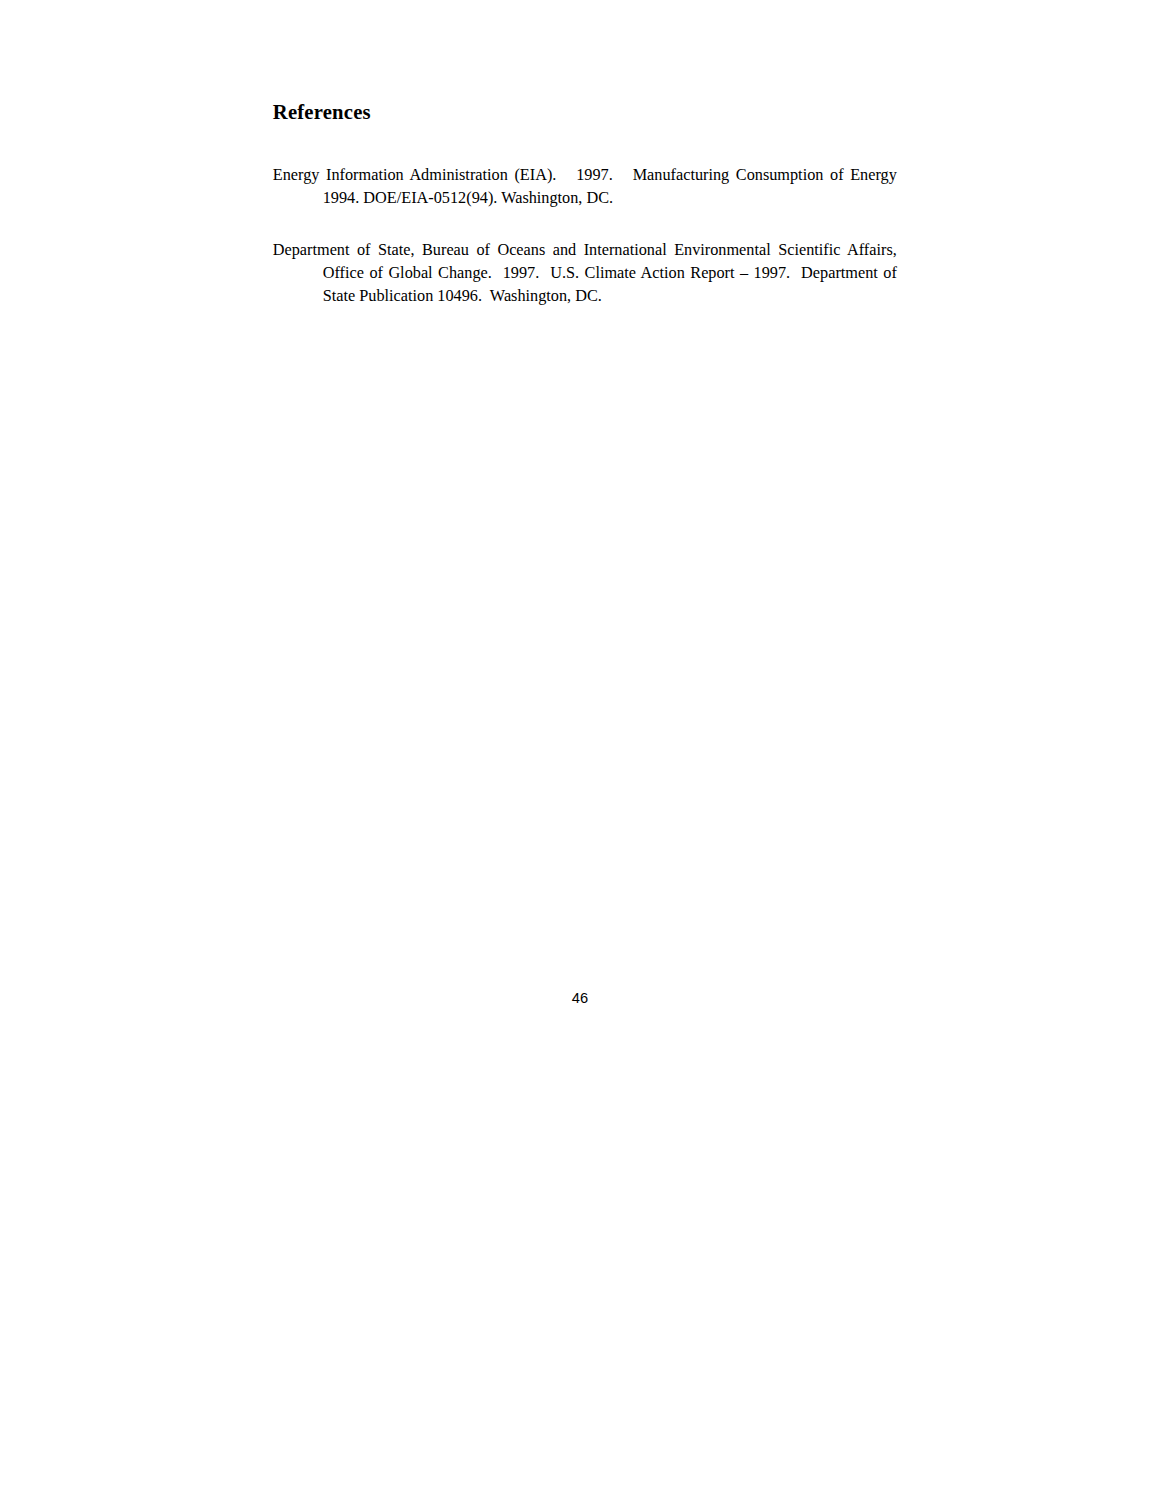References
Energy Information Administration (EIA). 1997. Manufacturing Consumption of Energy 1994. DOE/EIA-0512(94). Washington, DC.
Department of State, Bureau of Oceans and International Environmental Scientific Affairs, Office of Global Change. 1997. U.S. Climate Action Report – 1997. Department of State Publication 10496. Washington, DC.
46